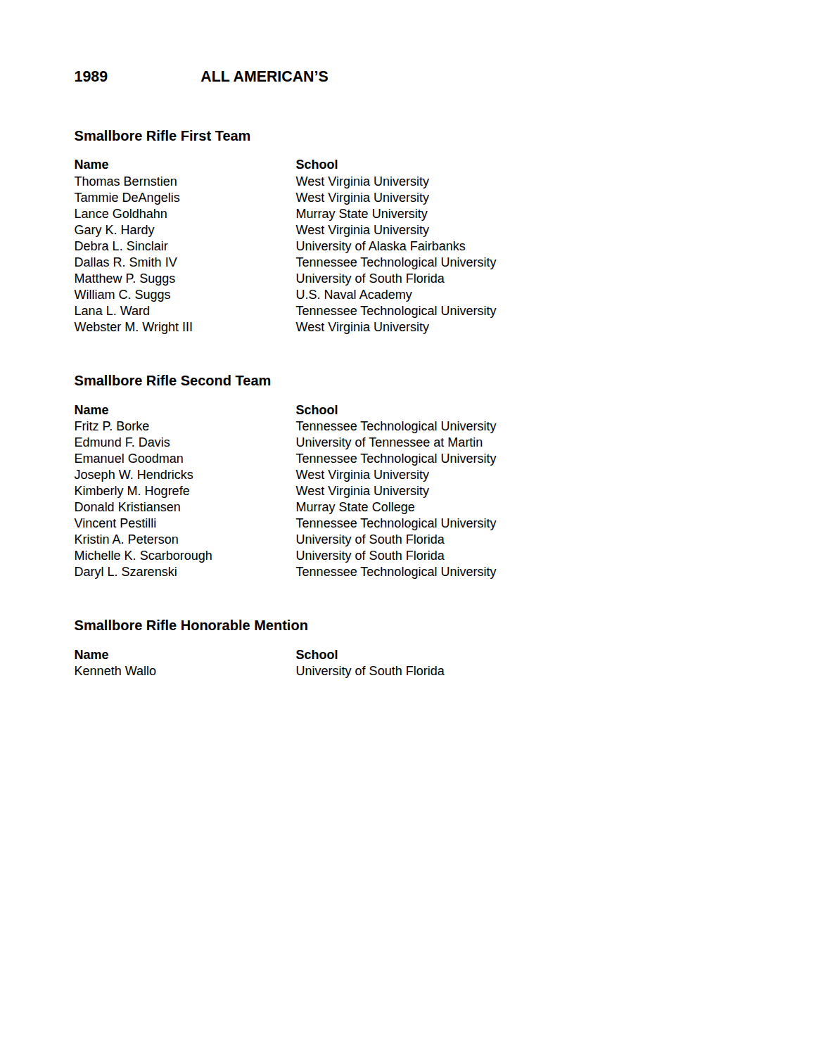1989 ALL AMERICAN’S
Smallbore Rifle First Team
| Name | School |
| --- | --- |
| Thomas Bernstien | West Virginia University |
| Tammie DeAngelis | West Virginia University |
| Lance Goldhahn | Murray State University |
| Gary K. Hardy | West Virginia University |
| Debra L. Sinclair | University of Alaska Fairbanks |
| Dallas R. Smith IV | Tennessee Technological University |
| Matthew P. Suggs | University of South Florida |
| William C. Suggs | U.S. Naval Academy |
| Lana L. Ward | Tennessee Technological University |
| Webster M. Wright III | West Virginia University |
Smallbore Rifle Second Team
| Name | School |
| --- | --- |
| Fritz P. Borke | Tennessee Technological University |
| Edmund F. Davis | University of Tennessee at Martin |
| Emanuel Goodman | Tennessee Technological University |
| Joseph W. Hendricks | West Virginia University |
| Kimberly M. Hogrefe | West Virginia University |
| Donald Kristiansen | Murray State College |
| Vincent Pestilli | Tennessee Technological University |
| Kristin A. Peterson | University of South Florida |
| Michelle K. Scarborough | University of South Florida |
| Daryl L. Szarenski | Tennessee Technological University |
Smallbore Rifle Honorable Mention
| Name | School |
| --- | --- |
| Kenneth Wallo | University of South Florida |